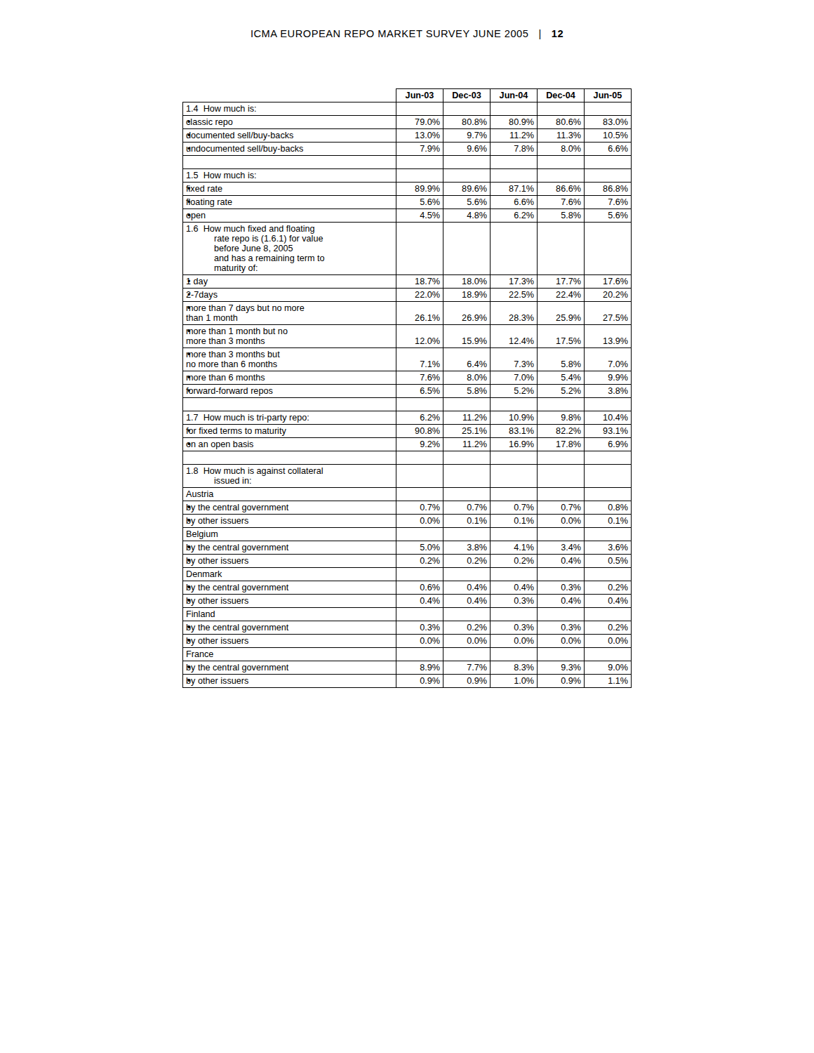ICMA EUROPEAN REPO MARKET SURVEY JUNE 2005|12
| | Jun-03 | Dec-03 | Jun-04 | Dec-04 | Jun-05 |
| --- | --- | --- | --- | --- | --- |
| 1.4 How much is: | | | | | |
| classic repo | 79.0% | 80.8% | 80.9% | 80.6% | 83.0% |
| documented sell/buy-backs | 13.0% | 9.7% | 11.2% | 11.3% | 10.5% |
| undocumented sell/buy-backs | 7.9% | 9.6% | 7.8% | 8.0% | 6.6% |
| 1.5 How much is: | | | | | |
| fixed rate | 89.9% | 89.6% | 87.1% | 86.6% | 86.8% |
| floating rate | 5.6% | 5.6% | 6.6% | 7.6% | 7.6% |
| open | 4.5% | 4.8% | 6.2% | 5.8% | 5.6% |
| 1.6 How much fixed and floating rate repo is (1.6.1) for value before June 8, 2005 and has a remaining term to maturity of: | | | | | |
| 1 day | 18.7% | 18.0% | 17.3% | 17.7% | 17.6% |
| 2-7days | 22.0% | 18.9% | 22.5% | 22.4% | 20.2% |
| more than 7 days but no more than 1 month | 26.1% | 26.9% | 28.3% | 25.9% | 27.5% |
| more than 1 month but no more than 3 months | 12.0% | 15.9% | 12.4% | 17.5% | 13.9% |
| more than 3 months but no more than 6 months | 7.1% | 6.4% | 7.3% | 5.8% | 7.0% |
| more than 6 months | 7.6% | 8.0% | 7.0% | 5.4% | 9.9% |
| forward-forward repos | 6.5% | 5.8% | 5.2% | 5.2% | 3.8% |
| 1.7 How much is tri-party repo: | 6.2% | 11.2% | 10.9% | 9.8% | 10.4% |
| for fixed terms to maturity | 90.8% | 25.1% | 83.1% | 82.2% | 93.1% |
| on an open basis | 9.2% | 11.2% | 16.9% | 17.8% | 6.9% |
| 1.8 How much is against collateral issued in: | | | | | |
| Austria | | | | | |
| by the central government | 0.7% | 0.7% | 0.7% | 0.7% | 0.8% |
| by other issuers | 0.0% | 0.1% | 0.1% | 0.0% | 0.1% |
| Belgium | | | | | |
| by the central government | 5.0% | 3.8% | 4.1% | 3.4% | 3.6% |
| by other issuers | 0.2% | 0.2% | 0.2% | 0.4% | 0.5% |
| Denmark | | | | | |
| by the central government | 0.6% | 0.4% | 0.4% | 0.3% | 0.2% |
| by other issuers | 0.4% | 0.4% | 0.3% | 0.4% | 0.4% |
| Finland | | | | | |
| by the central government | 0.3% | 0.2% | 0.3% | 0.3% | 0.2% |
| by other issuers | 0.0% | 0.0% | 0.0% | 0.0% | 0.0% |
| France | | | | | |
| by the central government | 8.9% | 7.7% | 8.3% | 9.3% | 9.0% |
| by other issuers | 0.9% | 0.9% | 1.0% | 0.9% | 1.1% |